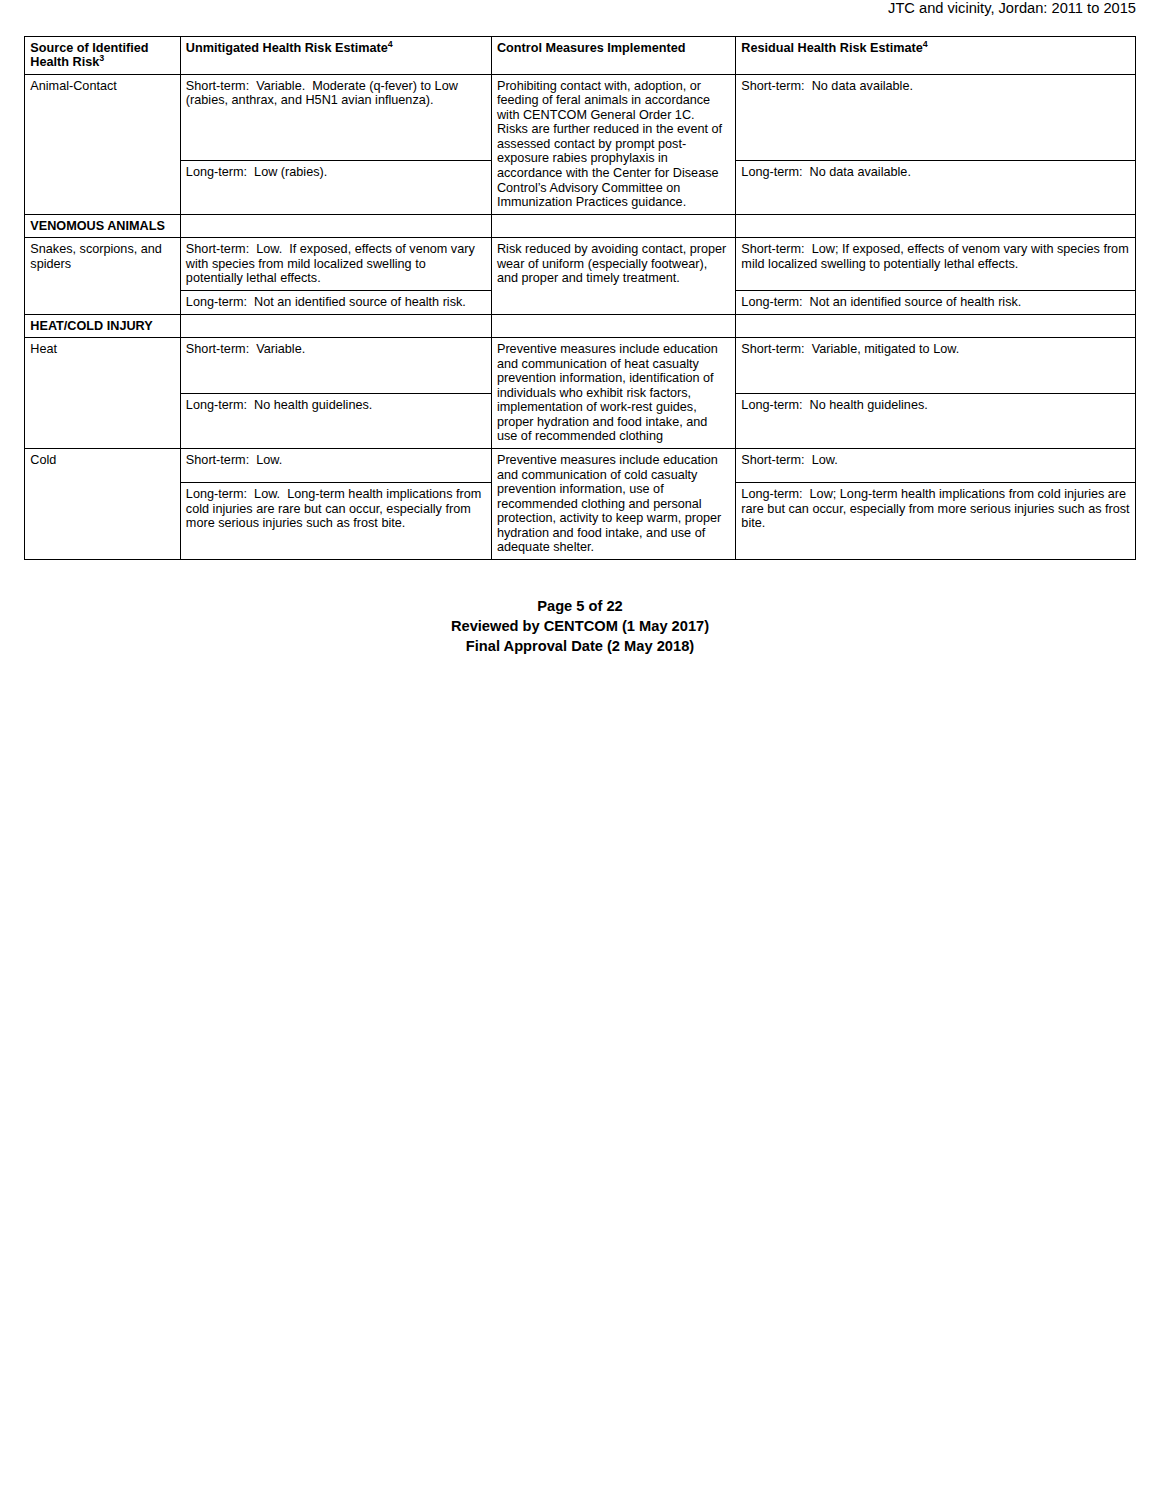JTC and vicinity, Jordan: 2011 to 2015
| Source of Identified Health Risk 3 | Unmitigated Health Risk Estimate 4 | Control Measures Implemented | Residual Health Risk Estimate 4 |
| --- | --- | --- | --- |
| Animal-Contact | Short-term: Variable. Moderate (q-fever) to Low (rabies, anthrax, and H5N1 avian influenza). | Prohibiting contact with, adoption, or feeding of feral animals in accordance with CENTCOM General Order 1C. Risks are further reduced in the event of assessed contact by prompt post-exposure rabies prophylaxis in accordance with the Center for Disease Control’s Advisory Committee on Immunization Practices guidance. | Short-term: No data available. |
| Long-term: Low (rabies). | Long-term: No data available. |
| VENOMOUS ANIMALS | | | |
| Snakes, scorpions, and spiders | Short-term: Low. If exposed, effects of venom vary with species from mild localized swelling to potentially lethal effects. | Risk reduced by avoiding contact, proper wear of uniform (especially footwear), and proper and timely treatment. | Short-term: Low; If exposed, effects of venom vary with species from mild localized swelling to potentially lethal effects. |
| Long-term: Not an identified source of health risk. | Long-term: Not an identified source of health risk. |
| HEAT/COLD INJURY | | | |
| Heat | Short-term: Variable. | Preventive measures include education and communication of heat casualty prevention information, identification of individuals who exhibit risk factors, implementation of work-rest guides, proper hydration and food intake, and use of recommended clothing | Short-term: Variable, mitigated to Low. |
| Long-term: No health guidelines. | Long-term: No health guidelines. |
| Cold | Short-term: Low. | Preventive measures include education and communication of cold casualty prevention information, use of recommended clothing and personal protection, activity to keep warm, proper hydration and food intake, and use of adequate shelter. | Short-term: Low. |
| Long-term: Low. Long-term health implications from cold injuries are rare but can occur, especially from more serious injuries such as frost bite. | Long-term: Low; Long-term health implications from cold injuries are rare but can occur, especially from more serious injuries such as frost bite. |
Page 5 of 22
Reviewed by CENTCOM (1 May 2017)
Final Approval Date (2 May 2018)